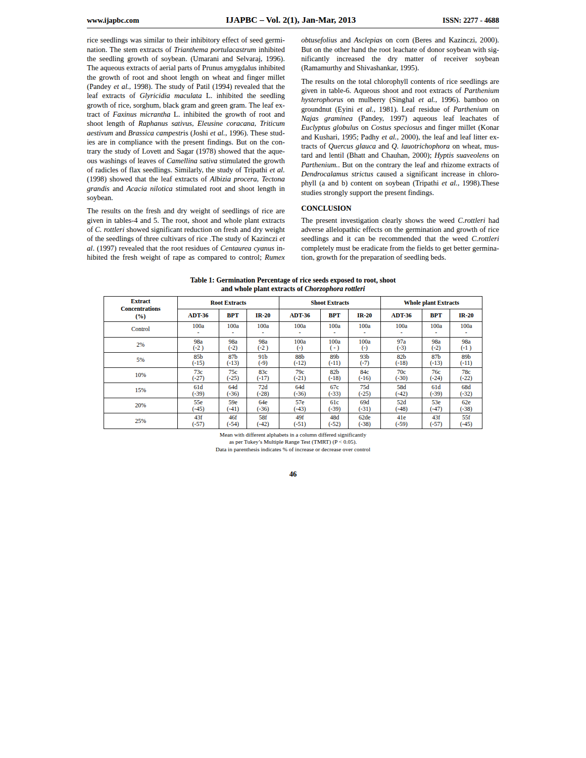www.ijapbc.com IJAPBC – Vol. 2(1), Jan-Mar, 2013 ISSN: 2277 - 4688
rice seedlings was similar to their inhibitory effect of seed germination. The stem extracts of Trianthema portulacastrum inhibited the seedling growth of soybean. (Umarani and Selvaraj, 1996). The aqueous extracts of aerial parts of Prunus amygdalus inhibited the growth of root and shoot length on wheat and finger millet (Pandey et al., 1998). The study of Patil (1994) revealed that the leaf extracts of Glyricidia maculata L. inhibited the seedling growth of rice, sorghum, black gram and green gram. The leaf extract of Faxinus micrantha L. inhibited the growth of root and shoot length of Raphanus sativus, Eleusine coracana, Triticum aestivum and Brassica campestris (Joshi et al., 1996). These studies are in compliance with the present findings. But on the contrary the study of Lovett and Sagar (1978) showed that the aqueous washings of leaves of Camellina sativa stimulated the growth of radicles of flax seedlings. Similarly, the study of Tripathi et al. (1998) showed that the leaf extracts of Albizia procera, Tectona grandis and Acacia nilotica stimulated root and shoot length in soybean.
The results on the fresh and dry weight of seedlings of rice are given in tables-4 and 5. The root, shoot and whole plant extracts of C. rottleri showed significant reduction on fresh and dry weight of the seedlings of three cultivars of rice .The study of Kazinczi et al. (1997) revealed that the root residues of Centaurea cyanus inhibited the fresh weight of rape as compared to control; Rumex obtusefolius and Asclepias on corn (Beres and Kazinczi, 2000). But on the other hand the root leachate of donor soybean with significantly increased the dry matter of receiver soybean (Ramamurthy and Shivashankar, 1995).
The results on the total chlorophyll contents of rice seedlings are given in table-6. Aqueous shoot and root extracts of Parthenium hysterophorus on mulberry (Singhal et al., 1996). bamboo on groundnut (Eyini et al., 1981). Leaf residue of Parthenium on Najas graminea (Pandey, 1997) aqueous leaf leachates of Euclyptus globulus on Costus speciosus and finger millet (Konar and Kushari, 1995; Padhy et al., 2000), the leaf and leaf litter extracts of Quercus glauca and Q. lauotrichophora on wheat, mustard and lentil (Bhatt and Chauhan, 2000); Hyptis suaveolens on Parthenium.. But on the contrary the leaf and rhizome extracts of Dendrocalamus strictus caused a significant increase in chlorophyll (a and b) content on soybean (Tripathi et al., 1998).These studies strongly support the present findings.
CONCLUSION
The present investigation clearly shows the weed C.rottleri had adverse allelopathic effects on the germination and growth of rice seedlings and it can be recommended that the weed C.rottleri completely must be eradicate from the fields to get better germination, growth for the preparation of seedling beds.
Table 1: Germination Percentage of rice seeds exposed to root, shoot and whole plant extracts of Chorzophora rottleri
| Extract Concentrations (%) | Root Extracts | Shoot Extracts | Whole plant Extracts |
| --- | --- | --- | --- |
| ADT-36 | BPT | IR-20 | ADT-36 | BPT | IR-20 | ADT-36 | BPT | IR-20 |
| Control | 100a - | 100a - | 100a - | 100a - | 100a - | 100a - | 100a - | 100a - | 100a - |
| 2% | 98a (-2 ) | 98a (-2) | 98a (-2 ) | 100a (-) | 100a ( - ) | 100a (-) | 97a (-3) | 98a (-2) | 98a (-1 ) |
| 5% | 85b (-15) | 87b (-13) | 91b (-9) | 88b (-12) | 89b (-11) | 93b (-7) | 82b (-18) | 87b (-13) | 89b (-11) |
| 10% | 73c (-27) | 75c (-25) | 83c (-17) | 79c (-21) | 82b (-18) | 84c (-16) | 70c (-30) | 76c (-24) | 78c (-22) |
| 15% | 61d (-39) | 64d (-36) | 72d (-28) | 64d (-36) | 67c (-33) | 75d (-25) | 58d (-42) | 61d (-39) | 68d (-32) |
| 20% | 55e (-45) | 59e (-41) | 64e (-36) | 57e (-43) | 61c (-39) | 69d (-31) | 52d (-48) | 53e (-47) | 62e (-38) |
| 25% | 43f (-57) | 46f (-54) | 58f (-42) | 49f (-51) | 48d (-52) | 62de (-38) | 41e (-59) | 43f (-57) | 55f (-45) |
Mean with different alphabets in a column differed significantly
as per Tukey’s Multiple Range Test (TMRT) (P < 0.05).
Data in parenthesis indicates % of increase or decrease over control
46